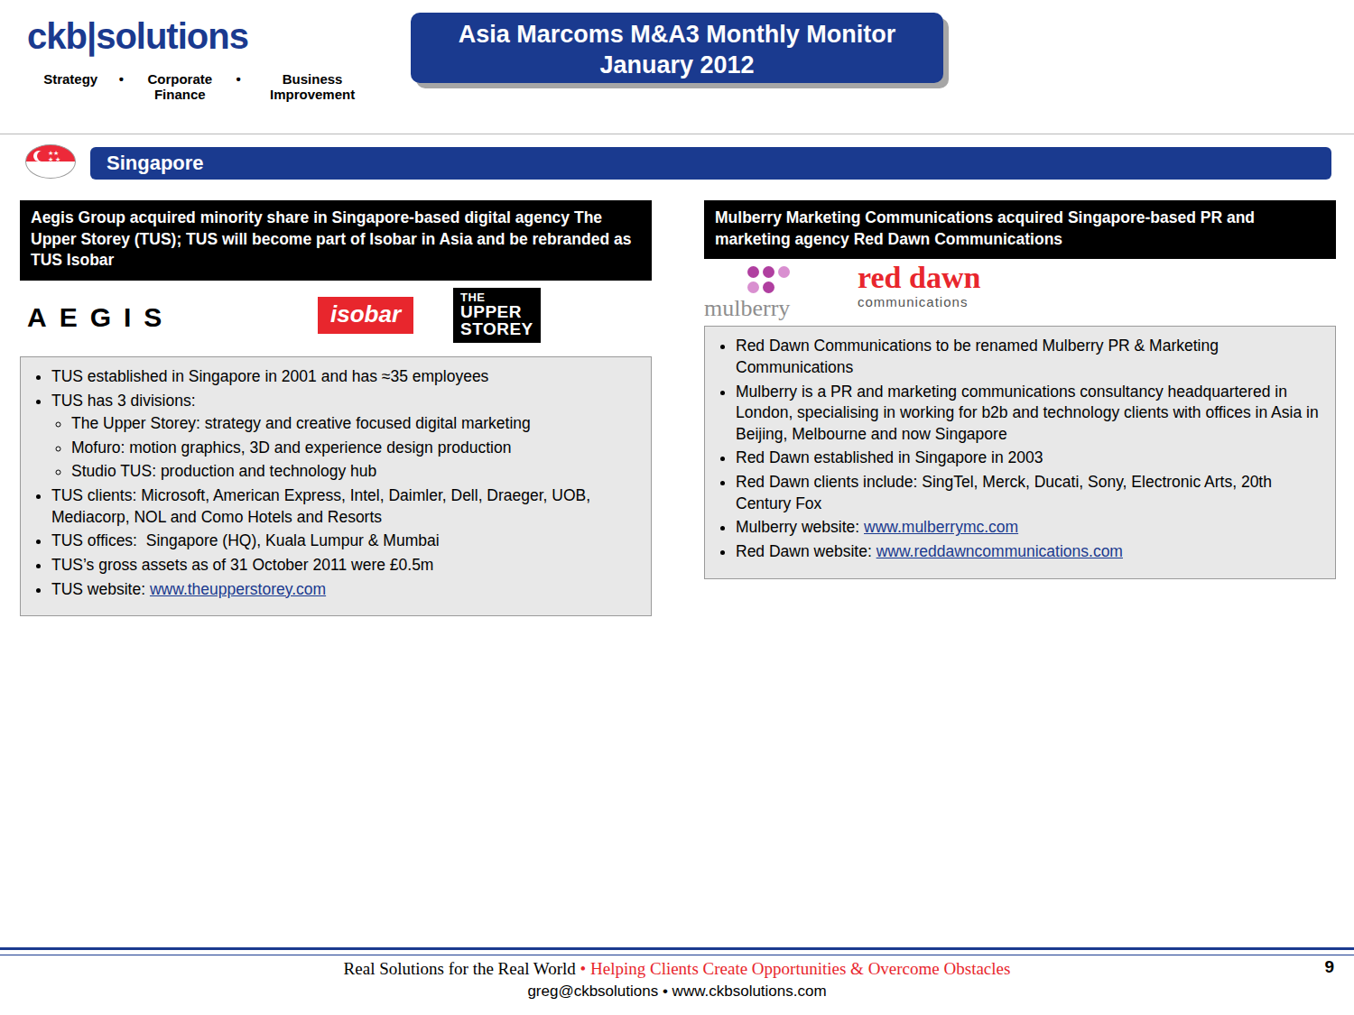ckb|solutions
| Strategy | • | Corporate Finance | • | Business Improvement |
Asia Marcoms M&A3 Monthly Monitor
January 2012
★★
★ ★
★
Singapore
Aegis Group acquired minority share in Singapore-based digital agency The Upper Storey (TUS); TUS will become part of Isobar in Asia and be rebranded as TUS Isobar
AEGIS
isobar
THEUPPER
STOREY
TUS established in Singapore in 2001 and has ≈35 employees
TUS has 3 divisions:
The Upper Storey: strategy and creative focused digital marketing
Mofuro: motion graphics, 3D and experience design production
Studio TUS: production and technology hub
TUS clients: Microsoft, American Express, Intel, Daimler, Dell, Draeger, UOB, Mediacorp, NOL and Como Hotels and Resorts
TUS offices: Singapore (HQ), Kuala Lumpur & Mumbai
TUS’s gross assets as of 31 October 2011 were £0.5m
TUS website: www.theupperstorey.com
Mulberry Marketing Communications acquired Singapore-based PR and marketing agency Red Dawn Communications
mulberry
red dawncommunications
Red Dawn Communications to be renamed Mulberry PR & Marketing Communications
Mulberry is a PR and marketing communications consultancy headquartered in London, specialising in working for b2b and technology clients with offices in Asia in Beijing, Melbourne and now Singapore
Red Dawn established in Singapore in 2003
Red Dawn clients include: SingTel, Merck, Ducati, Sony, Electronic Arts, 20th Century Fox
Mulberry website: www.mulberrymc.com
Red Dawn website: www.reddawncommunications.com
9
Real Solutions for the Real World • Helping Clients Create Opportunities & Overcome Obstacles
greg@ckbsolutions • www.ckbsolutions.com